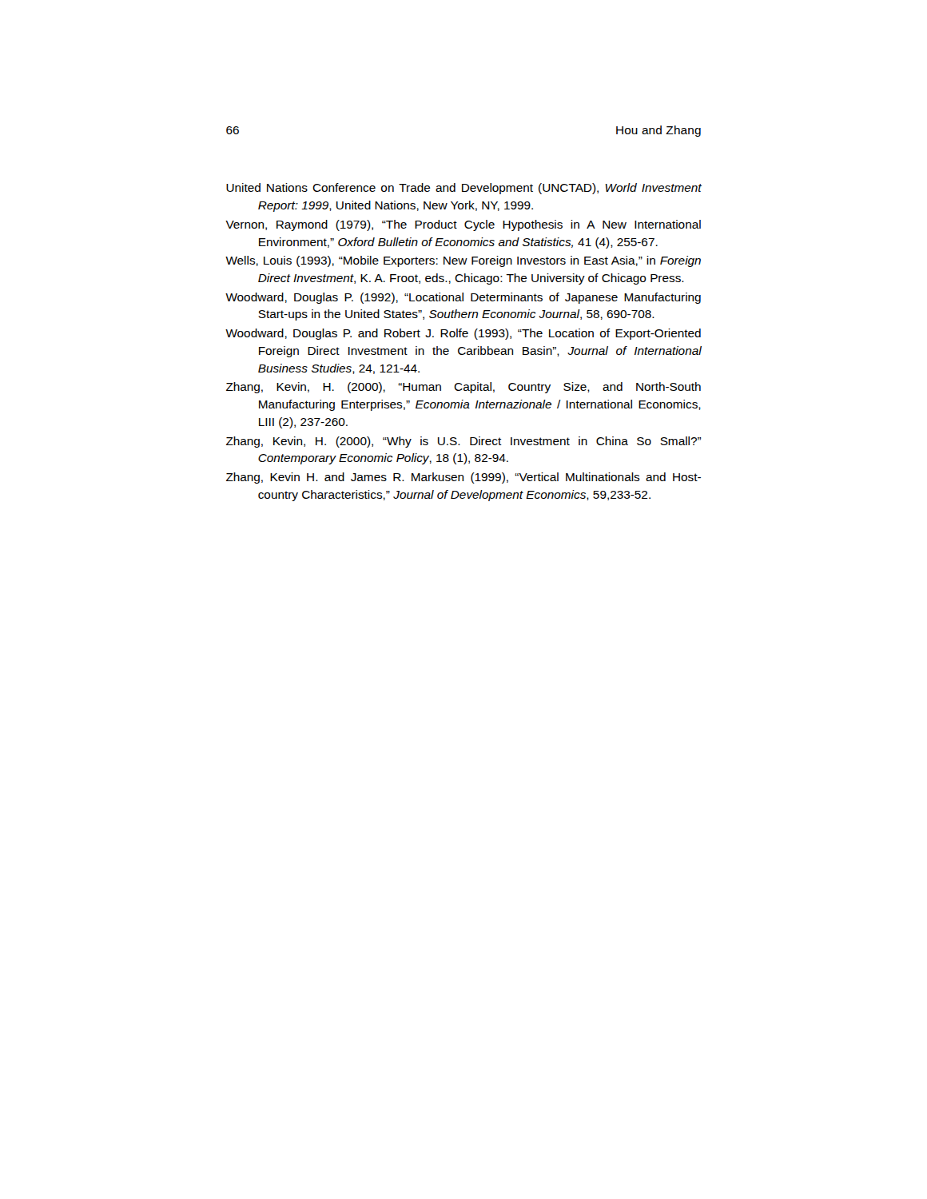66 Hou and Zhang
United Nations Conference on Trade and Development (UNCTAD), World Investment Report: 1999, United Nations, New York, NY, 1999.
Vernon, Raymond (1979), “The Product Cycle Hypothesis in A New International Environment,” Oxford Bulletin of Economics and Statistics, 41 (4), 255-67.
Wells, Louis (1993), “Mobile Exporters: New Foreign Investors in East Asia,” in Foreign Direct Investment, K. A. Froot, eds., Chicago: The University of Chicago Press.
Woodward, Douglas P. (1992), “Locational Determinants of Japanese Manufacturing Start-ups in the United States”, Southern Economic Journal, 58, 690-708.
Woodward, Douglas P. and Robert J. Rolfe (1993), “The Location of Export-Oriented Foreign Direct Investment in the Caribbean Basin”, Journal of International Business Studies, 24, 121-44.
Zhang, Kevin, H. (2000), “Human Capital, Country Size, and North-South Manufacturing Enterprises,” Economia Internazionale / International Economics, LIII (2), 237-260.
Zhang, Kevin, H. (2000), “Why is U.S. Direct Investment in China So Small?” Contemporary Economic Policy, 18 (1), 82-94.
Zhang, Kevin H. and James R. Markusen (1999), “Vertical Multinationals and Host-country Characteristics,” Journal of Development Economics, 59,233-52.